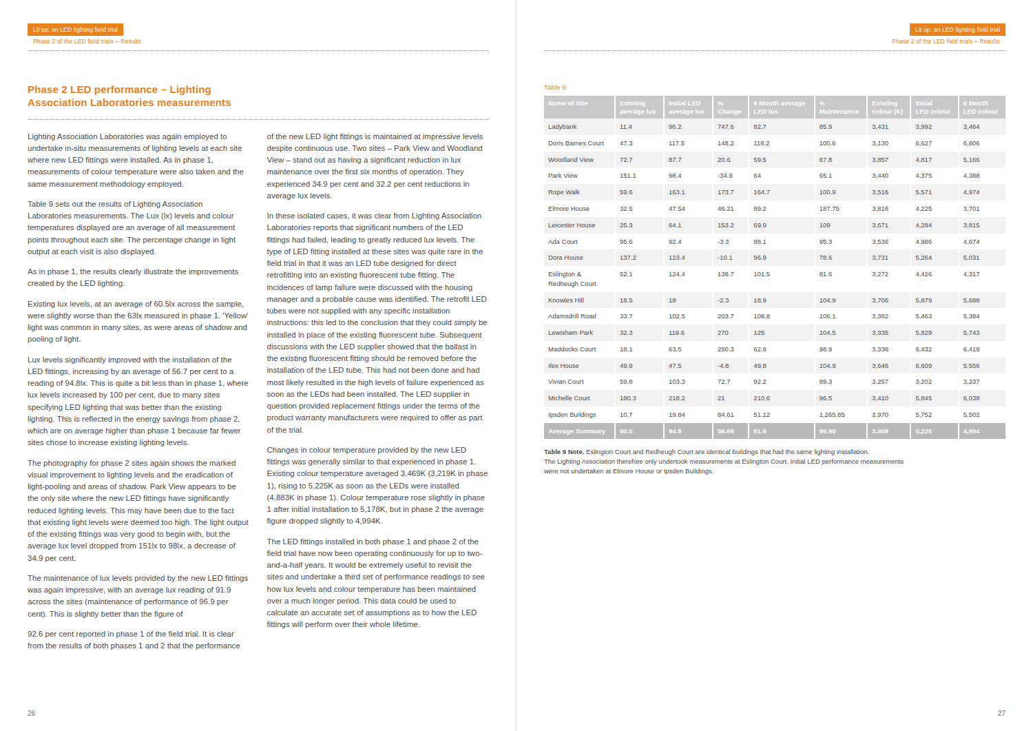Lit up: an LED lighting field trial Phase 2 of the LED field trials – Results
Phase 2 LED performance – Lighting
Association Laboratories measurements
Lighting Association Laboratories was again employed to undertake in-situ measurements of lighting levels at each site where new LED fittings were installed. As in phase 1, measurements of colour temperature were also taken and the same measurement methodology employed.
Table 9 sets out the results of Lighting Association Laboratories measurements. The Lux (lx) levels and colour temperatures displayed are an average of all measurement points throughout each site. The percentage change in light output at each visit is also displayed.
As in phase 1, the results clearly illustrate the improvements created by the LED lighting.
Existing lux levels, at an average of 60.5lx across the sample, were slightly worse than the 63lx measured in phase 1. 'Yellow' light was common in many sites, as were areas of shadow and pooling of light.
Lux levels significantly improved with the installation of the LED fittings, increasing by an average of 56.7 per cent to a reading of 94.8lx. This is quite a bit less than in phase 1, where lux levels increased by 100 per cent, due to many sites specifying LED lighting that was better than the existing lighting. This is reflected in the energy savings from phase 2, which are on average higher than phase 1 because far fewer sites chose to increase existing lighting levels.
The photography for phase 2 sites again shows the marked visual improvement to lighting levels and the eradication of light-pooling and areas of shadow. Park View appears to be the only site where the new LED fittings have significantly reduced lighting levels. This may have been due to the fact that existing light levels were deemed too high. The light output of the existing fittings was very good to begin with, but the average lux level dropped from 151lx to 98lx, a decrease of 34.9 per cent.
The maintenance of lux levels provided by the new LED fittings was again impressive, with an average lux reading of 91.9 across the sites (maintenance of performance of 96.9 per cent). This is slightly better than the figure of
92.6 per cent reported in phase 1 of the field trial. It is clear from the results of both phases 1 and 2 that the performance of the new LED light fittings is maintained at impressive levels despite continuous use. Two sites – Park View and Woodland View – stand out as having a significant reduction in lux maintenance over the first six months of operation. They experienced 34.9 per cent and 32.2 per cent reductions in average lux levels.
In these isolated cases, it was clear from Lighting Association Laboratories reports that significant numbers of the LED fittings had failed, leading to greatly reduced lux levels. The type of LED fitting installed at these sites was quite rare in the field trial in that it was an LED tube designed for direct retrofitting into an existing fluorescent tube fitting. The incidences of lamp failure were discussed with the housing manager and a probable cause was identified. The retrofit LED tubes were not supplied with any specific installation instructions: this led to the conclusion that they could simply be installed in place of the existing fluorescent tube. Subsequent discussions with the LED supplier showed that the ballast in the existing fluorescent fitting should be removed before the installation of the LED tube. This had not been done and had most likely resulted in the high levels of failure experienced as soon as the LEDs had been installed. The LED supplier in question provided replacement fittings under the terms of the product warranty manufacturers were required to offer as part of the trial.
Changes in colour temperature provided by the new LED fittings was generally similar to that experienced in phase 1. Existing colour temperature averaged 3,469K (3,219K in phase 1), rising to 5,225K as soon as the LEDs were installed (4,883K in phase 1). Colour temperature rose slightly in phase 1 after initial installation to 5,178K, but in phase 2 the average figure dropped slightly to 4,994K.
The LED fittings installed in both phase 1 and phase 2 of the field trial have now been operating continuously for up to two-and-a-half years. It would be extremely useful to revisit the sites and undertake a third set of performance readings to see how lux levels and colour temperature has been maintained over a much longer period. This data could be used to calculate an accurate set of assumptions as to how the LED fittings will perform over their whole lifetime.
26
Lit up: an LED lighting field trial Phase 2 of the LED field trials – Results
Table 9
| Name of Site | Existing average lux | Initial LED average lux | % Change | 6 Month average LED lux | % Maintenance | Existing colour (K) | Initial LED colour | 6 Month LED colour |
| --- | --- | --- | --- | --- | --- | --- | --- | --- |
| Ladybank | 11.4 | 96.2 | 747.6 | 82.7 | 85.9 | 3,431 | 3,992 | 3,464 |
| Doris Barnes Court | 47.3 | 117.5 | 148.2 | 118.2 | 100.6 | 3,130 | 6,627 | 6,806 |
| Woodland View | 72.7 | 87.7 | 20.6 | 59.5 | 67.8 | 3,857 | 4,817 | 5,166 |
| Park View | 151.1 | 98.4 | -34.9 | 64 | 65.1 | 3,440 | 4,375 | 4,388 |
| Rope Walk | 59.6 | 163.1 | 173.7 | 164.7 | 100.9 | 3,516 | 5,571 | 4,974 |
| Elmore House | 32.5 | 47.54 | 46.21 | 89.2 | 187.75 | 3,816 | 4,225 | 3,701 |
| Leicester House | 25.3 | 64.1 | 153.2 | 69.9 | 109 | 3,671 | 4,284 | 3,815 |
| Ada Court | 95.6 | 92.4 | -3.3 | 88.1 | 95.3 | 3,536 | 4,986 | 4,674 |
| Dora House | 137.2 | 123.4 | -10.1 | 96.9 | 78.6 | 3,731 | 5,264 | 5,031 |
| Eslington & Redheugh Court | 52.1 | 124.4 | 138.7 | 101.5 | 81.6 | 3,272 | 4,426 | 4,317 |
| Knowles Hill | 18.5 | 18 | -2.3 | 18.9 | 104.9 | 3,706 | 5,879 | 5,688 |
| Adamsdrill Road | 33.7 | 102.5 | 203.7 | 108.8 | 106.1 | 3,382 | 5,463 | 5,384 |
| Lewisham Park | 32.3 | 119.6 | 270 | 125 | 104.5 | 3,335 | 5,829 | 5,743 |
| Maddocks Court | 18.1 | 63.5 | 250.3 | 62.8 | 98.9 | 3,338 | 6,432 | 6,419 |
| Ilex House | 49.9 | 47.5 | -4.8 | 49.8 | 104.9 | 3,646 | 6,609 | 5,556 |
| Vivian Court | 59.8 | 103.3 | 72.7 | 92.2 | 89.3 | 3,257 | 3,202 | 3,237 |
| Michelle Court | 180.3 | 218.2 | 21 | 210.6 | 96.5 | 3,410 | 5,845 | 6,038 |
| Ipsden Buildings | 10.7 | 19.84 | 84.61 | 51.12 | 1,265.85 | 2,970 | 5,752 | 5,502 |
| Average Summary | 60.5 | 94.8 | 56.69 | 91.9 | 96.90 | 3,469 | 5,225 | 4,994 |
Table 9 Note. Eslington Court and Redheugh Court are identical buildings that had the same lighting installation.
The Lighting Association therefore only undertook measurements at Eslington Court. Initial LED performance measurements
were not undertaken at Elmore House or Ipsden Buildings.
27